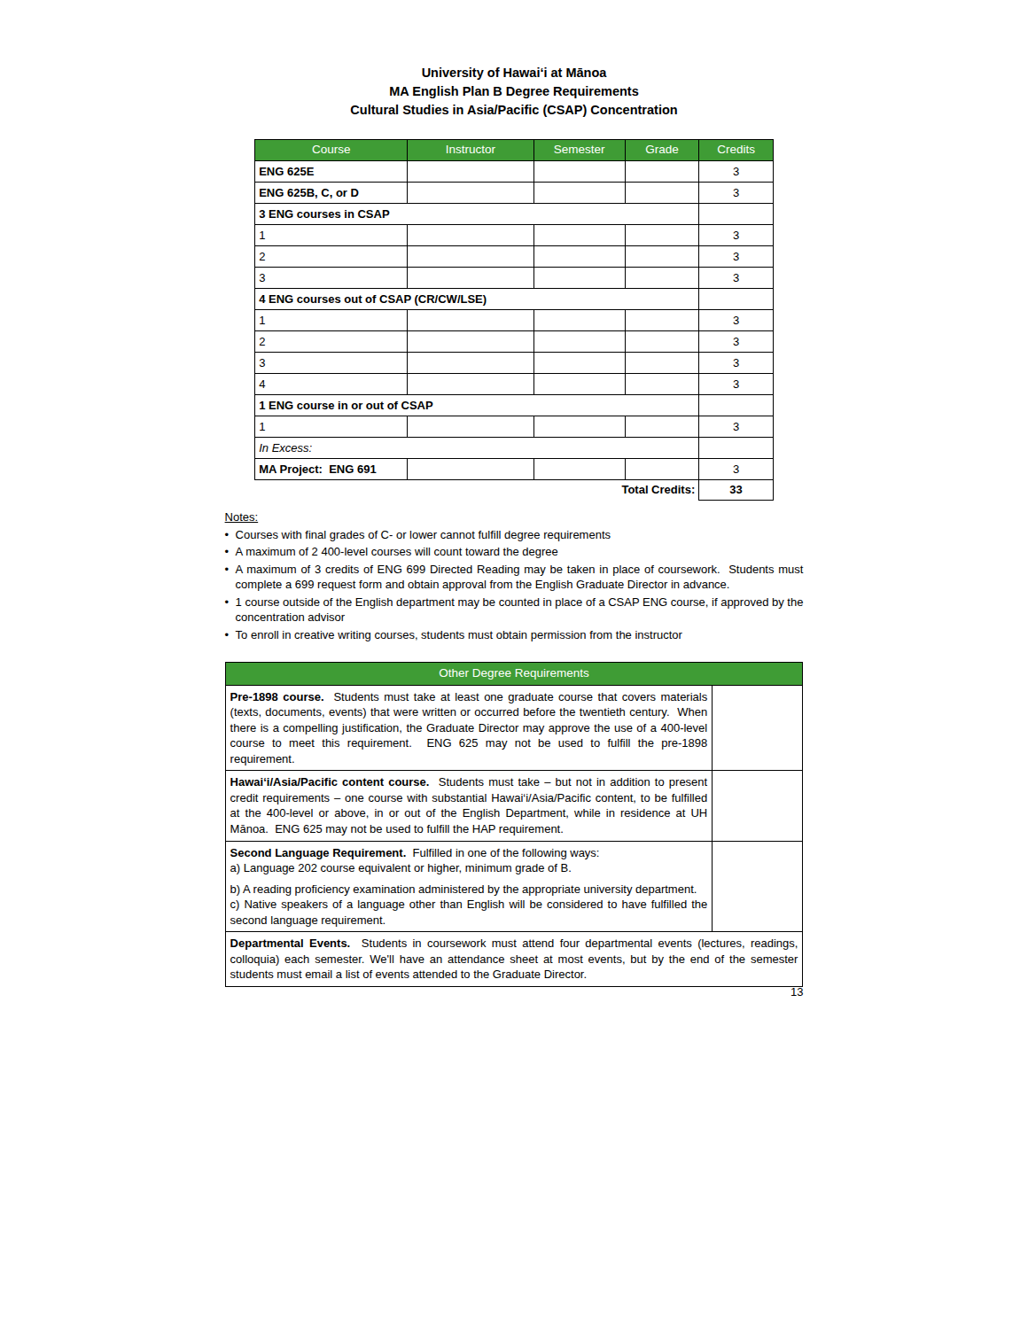University of Hawai‘i at Mānoa MA English Plan B Degree Requirements Cultural Studies in Asia/Pacific (CSAP) Concentration
| Course | Instructor | Semester | Grade | Credits |
| --- | --- | --- | --- | --- |
| ENG 625E | | | | 3 |
| ENG 625B, C, or D | | | | 3 |
| 3 ENG courses in CSAP | |
| 1 | | | | 3 |
| 2 | | | | 3 |
| 3 | | | | 3 |
| 4 ENG courses out of CSAP (CR/CW/LSE) | |
| 1 | | | | 3 |
| 2 | | | | 3 |
| 3 | | | | 3 |
| 4 | | | | 3 |
| 1 ENG course in or out of CSAP | |
| 1 | | | | 3 |
| In Excess: | |
| MA Project: ENG 691 | | | | 3 |
| Total Credits: | 33 |
Notes:
Courses with final grades of C- or lower cannot fulfill degree requirements
A maximum of 2 400-level courses will count toward the degree
A maximum of 3 credits of ENG 699 Directed Reading may be taken in place of coursework. Students must complete a 699 request form and obtain approval from the English Graduate Director in advance.
1 course outside of the English department may be counted in place of a CSAP ENG course, if approved by the concentration advisor
To enroll in creative writing courses, students must obtain permission from the instructor
| Other Degree Requirements |
| --- |
| Pre-1898 course. Students must take at least one graduate course that covers materials (texts, documents, events) that were written or occurred before the twentieth century. When there is a compelling justification, the Graduate Director may approve the use of a 400-level course to meet this requirement. ENG 625 may not be used to fulfill the pre-1898 requirement. | |
| Hawai‘i/Asia/Pacific content course. Students must take – but not in addition to present credit requirements – one course with substantial Hawai‘i/Asia/Pacific content, to be fulfilled at the 400-level or above, in or out of the English Department, while in residence at UH Mānoa. ENG 625 may not be used to fulfill the HAP requirement. | |
| Second Language Requirement. Fulfilled in one of the following ways: a) Language 202 course equivalent or higher, minimum grade of B. b) A reading proficiency examination administered by the appropriate university department. c) Native speakers of a language other than English will be considered to have fulfilled the second language requirement. | |
| Departmental Events. Students in coursework must attend four departmental events (lectures, readings, colloquia) each semester. We'll have an attendance sheet at most events, but by the end of the semester students must email a list of events attended to the Graduate Director. |
13